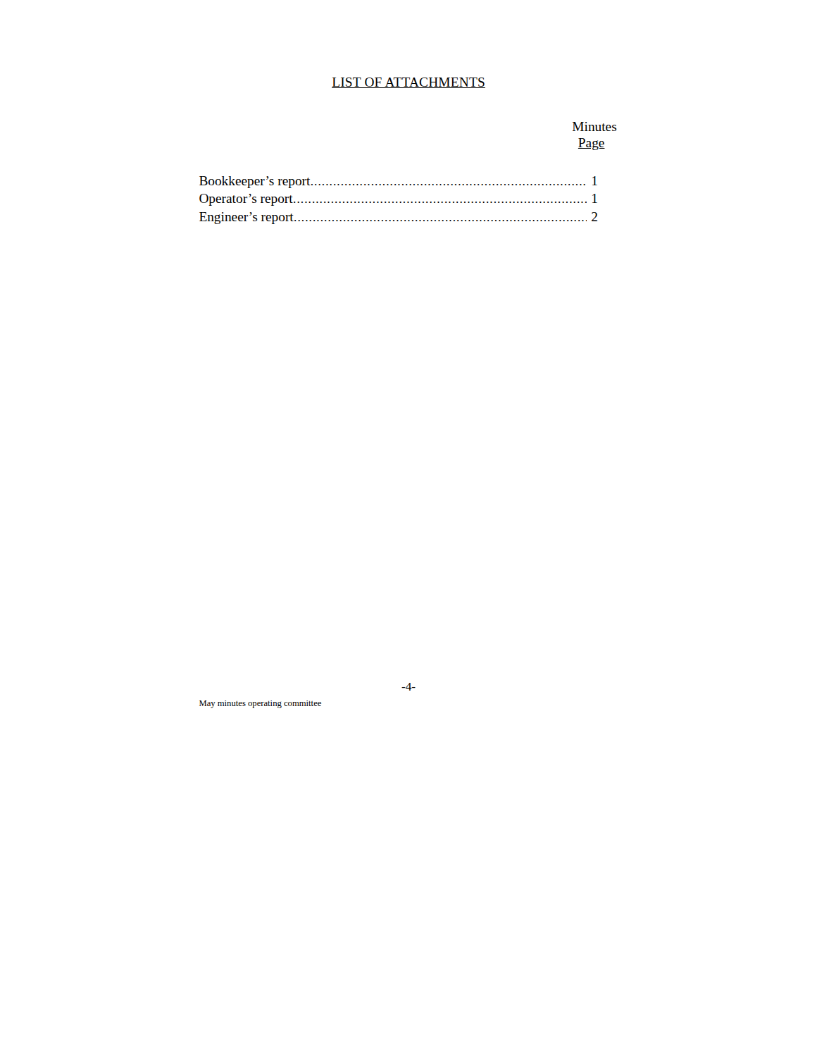LIST OF ATTACHMENTS
Minutes
Page
Bookkeeper’s report .................................................................................................................. 1
Operator’s report ....................................................................................................................... 1
Engineer’s report ....................................................................................................................... 2
-4-
May minutes operating committee